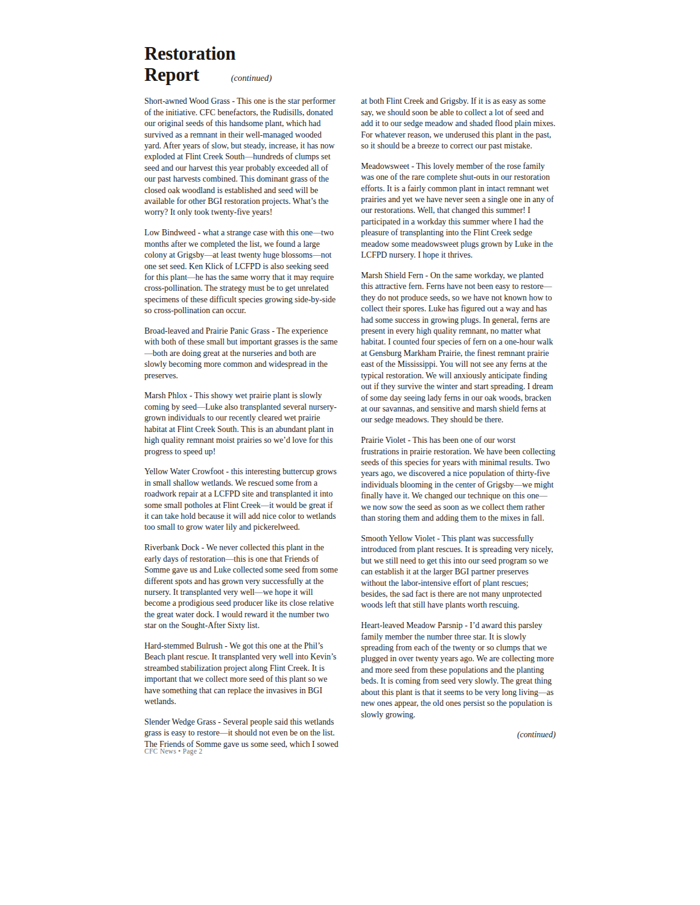Restoration Report
(continued)
Short-awned Wood Grass - This one is the star performer of the initiative. CFC benefactors, the Rudisills, donated our original seeds of this handsome plant, which had survived as a remnant in their well-managed wooded yard. After years of slow, but steady, increase, it has now exploded at Flint Creek South—hundreds of clumps set seed and our harvest this year probably exceeded all of our past harvests combined. This dominant grass of the closed oak woodland is established and seed will be available for other BGI restoration projects. What’s the worry? It only took twenty-five years!
Low Bindweed - what a strange case with this one—two months after we completed the list, we found a large colony at Grigsby—at least twenty huge blossoms—not one set seed. Ken Klick of LCFPD is also seeking seed for this plant—he has the same worry that it may require cross-pollination. The strategy must be to get unrelated specimens of these difficult species growing side-by-side so cross-pollination can occur.
Broad-leaved and Prairie Panic Grass - The experience with both of these small but important grasses is the same—both are doing great at the nurseries and both are slowly becoming more common and widespread in the preserves.
Marsh Phlox - This showy wet prairie plant is slowly coming by seed—Luke also transplanted several nursery-grown individuals to our recently cleared wet prairie habitat at Flint Creek South. This is an abundant plant in high quality remnant moist prairies so we’d love for this progress to speed up!
Yellow Water Crowfoot - this interesting buttercup grows in small shallow wetlands. We rescued some from a roadwork repair at a LCFPD site and transplanted it into some small potholes at Flint Creek—it would be great if it can take hold because it will add nice color to wetlands too small to grow water lily and pickerelweed.
Riverbank Dock - We never collected this plant in the early days of restoration—this is one that Friends of Somme gave us and Luke collected some seed from some different spots and has grown very successfully at the nursery. It transplanted very well—we hope it will become a prodigious seed producer like its close relative the great water dock. I would reward it the number two star on the Sought-After Sixty list.
Hard-stemmed Bulrush - We got this one at the Phil’s Beach plant rescue. It transplanted very well into Kevin’s streambed stabilization project along Flint Creek. It is important that we collect more seed of this plant so we have something that can replace the invasives in BGI wetlands.
Slender Wedge Grass - Several people said this wetlands grass is easy to restore—it should not even be on the list. The Friends of Somme gave us some seed, which I sowed at both Flint Creek and Grigsby. If it is as easy as some say, we should soon be able to collect a lot of seed and add it to our sedge meadow and shaded flood plain mixes. For whatever reason, we underused this plant in the past, so it should be a breeze to correct our past mistake.
Meadowsweet - This lovely member of the rose family was one of the rare complete shut-outs in our restoration efforts. It is a fairly common plant in intact remnant wet prairies and yet we have never seen a single one in any of our restorations. Well, that changed this summer! I participated in a workday this summer where I had the pleasure of transplanting into the Flint Creek sedge meadow some meadowsweet plugs grown by Luke in the LCFPD nursery. I hope it thrives.
Marsh Shield Fern - On the same workday, we planted this attractive fern. Ferns have not been easy to restore—they do not produce seeds, so we have not known how to collect their spores. Luke has figured out a way and has had some success in growing plugs. In general, ferns are present in every high quality remnant, no matter what habitat. I counted four species of fern on a one-hour walk at Gensburg Markham Prairie, the finest remnant prairie east of the Mississippi. You will not see any ferns at the typical restoration. We will anxiously anticipate finding out if they survive the winter and start spreading. I dream of some day seeing lady ferns in our oak woods, bracken at our savannas, and sensitive and marsh shield ferns at our sedge meadows. They should be there.
Prairie Violet - This has been one of our worst frustrations in prairie restoration. We have been collecting seeds of this species for years with minimal results. Two years ago, we discovered a nice population of thirty-five individuals blooming in the center of Grigsby—we might finally have it. We changed our technique on this one—we now sow the seed as soon as we collect them rather than storing them and adding them to the mixes in fall.
Smooth Yellow Violet - This plant was successfully introduced from plant rescues. It is spreading very nicely, but we still need to get this into our seed program so we can establish it at the larger BGI partner preserves without the labor-intensive effort of plant rescues; besides, the sad fact is there are not many unprotected woods left that still have plants worth rescuing.
Heart-leaved Meadow Parsnip - I’d award this parsley family member the number three star. It is slowly spreading from each of the twenty or so clumps that we plugged in over twenty years ago. We are collecting more and more seed from these populations and the planting beds. It is coming from seed very slowly. The great thing about this plant is that it seems to be very long living—as new ones appear, the old ones persist so the population is slowly growing.
(continued)
CFC News • Page 2